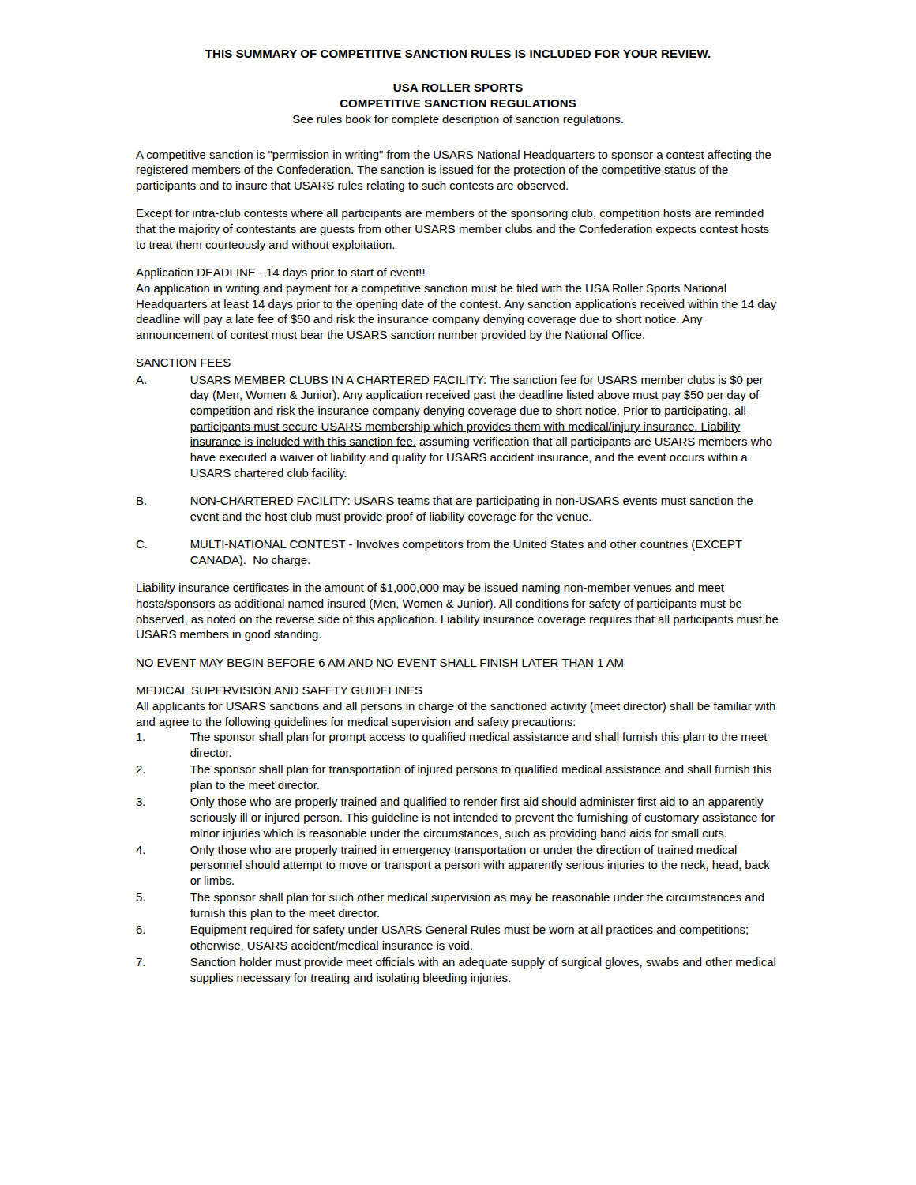THIS SUMMARY OF COMPETITIVE SANCTION RULES IS INCLUDED FOR YOUR REVIEW.
USA ROLLER SPORTS
COMPETITIVE SANCTION REGULATIONS
See rules book for complete description of sanction regulations.
A competitive sanction is "permission in writing" from the USARS National Headquarters to sponsor a contest affecting the registered members of the Confederation. The sanction is issued for the protection of the competitive status of the participants and to insure that USARS rules relating to such contests are observed.
Except for intra-club contests where all participants are members of the sponsoring club, competition hosts are reminded that the majority of contestants are guests from other USARS member clubs and the Confederation expects contest hosts to treat them courteously and without exploitation.
Application DEADLINE - 14 days prior to start of event!!
An application in writing and payment for a competitive sanction must be filed with the USA Roller Sports National Headquarters at least 14 days prior to the opening date of the contest. Any sanction applications received within the 14 day deadline will pay a late fee of $50 and risk the insurance company denying coverage due to short notice. Any announcement of contest must bear the USARS sanction number provided by the National Office.
SANCTION FEES
A.
USARS MEMBER CLUBS IN A CHARTERED FACILITY: The sanction fee for USARS member clubs is $0 per day (Men, Women & Junior). Any application received past the deadline listed above must pay $50 per day of competition and risk the insurance company denying coverage due to short notice. Prior to participating, all participants must secure USARS membership which provides them with medical/injury insurance. Liability insurance is included with this sanction fee, assuming verification that all participants are USARS members who have executed a waiver of liability and qualify for USARS accident insurance, and the event occurs within a USARS chartered club facility.
B.
NON-CHARTERED FACILITY: USARS teams that are participating in non-USARS events must sanction the event and the host club must provide proof of liability coverage for the venue.
C.
MULTI-NATIONAL CONTEST - Involves competitors from the United States and other countries (EXCEPT CANADA). No charge.
Liability insurance certificates in the amount of $1,000,000 may be issued naming non-member venues and meet hosts/sponsors as additional named insured (Men, Women & Junior). All conditions for safety of participants must be observed, as noted on the reverse side of this application. Liability insurance coverage requires that all participants must be USARS members in good standing.
NO EVENT MAY BEGIN BEFORE 6 AM AND NO EVENT SHALL FINISH LATER THAN 1 AM
MEDICAL SUPERVISION AND SAFETY GUIDELINES
All applicants for USARS sanctions and all persons in charge of the sanctioned activity (meet director) shall be familiar with and agree to the following guidelines for medical supervision and safety precautions:
The sponsor shall plan for prompt access to qualified medical assistance and shall furnish this plan to the meet director.
The sponsor shall plan for transportation of injured persons to qualified medical assistance and shall furnish this plan to the meet director.
Only those who are properly trained and qualified to render first aid should administer first aid to an apparently seriously ill or injured person. This guideline is not intended to prevent the furnishing of customary assistance for minor injuries which is reasonable under the circumstances, such as providing band aids for small cuts.
Only those who are properly trained in emergency transportation or under the direction of trained medical personnel should attempt to move or transport a person with apparently serious injuries to the neck, head, back or limbs.
The sponsor shall plan for such other medical supervision as may be reasonable under the circumstances and furnish this plan to the meet director.
Equipment required for safety under USARS General Rules must be worn at all practices and competitions; otherwise, USARS accident/medical insurance is void.
Sanction holder must provide meet officials with an adequate supply of surgical gloves, swabs and other medical supplies necessary for treating and isolating bleeding injuries.